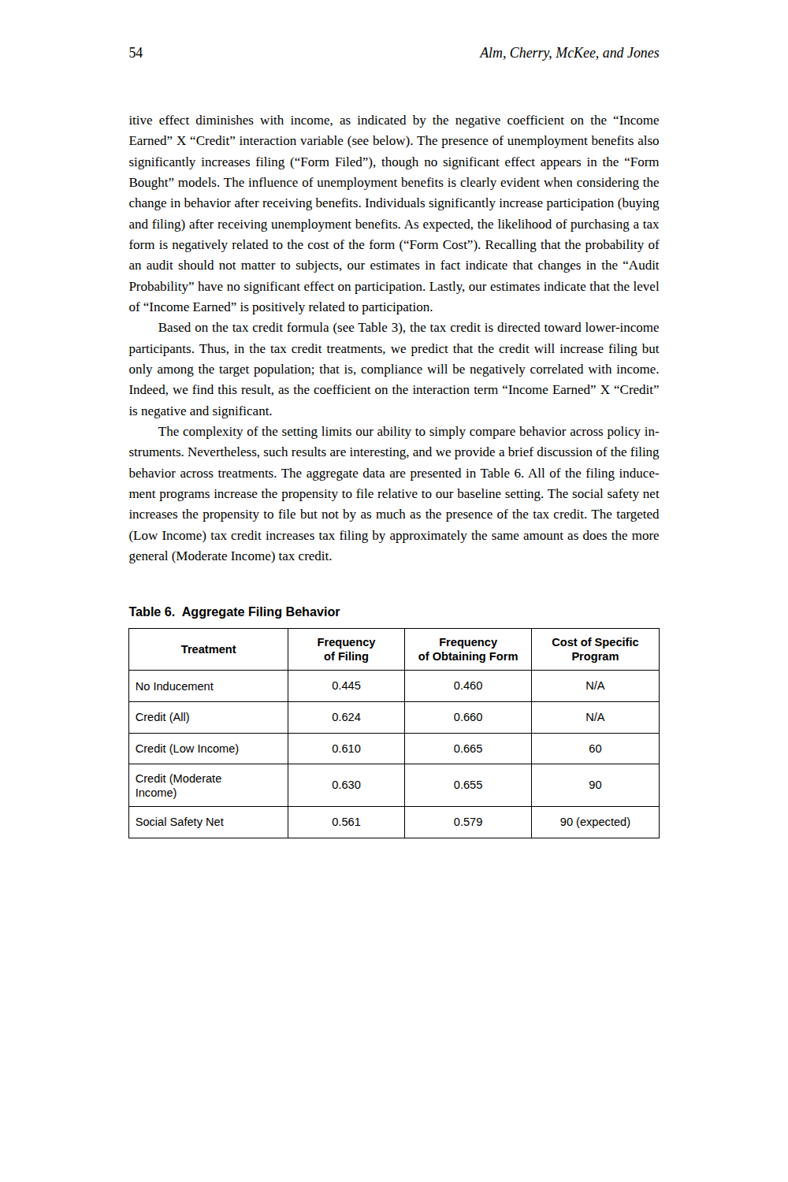54 Alm, Cherry, McKee, and Jones
itive effect diminishes with income, as indicated by the negative coefficient on the “Income Earned” X “Credit” interaction variable (see below). The presence of unemployment benefits also significantly increases filing (“Form Filed”), though no significant effect appears in the “Form Bought” models. The influence of unemployment benefits is clearly evident when considering the change in behavior after receiving benefits. Individuals significantly increase participation (buying and filing) after receiving unemployment benefits. As expected, the likelihood of purchasing a tax form is negatively related to the cost of the form (“Form Cost”). Recalling that the probability of an audit should not matter to subjects, our estimates in fact indicate that changes in the “Audit Probability” have no significant effect on participation. Lastly, our estimates indicate that the level of “Income Earned” is positively related to participation.
Based on the tax credit formula (see Table 3), the tax credit is directed toward lower-income participants. Thus, in the tax credit treatments, we predict that the credit will increase filing but only among the target population; that is, compliance will be negatively correlated with income. Indeed, we find this result, as the coefficient on the interaction term “Income Earned” X “Credit” is negative and significant.
The complexity of the setting limits our ability to simply compare behavior across policy instruments. Nevertheless, such results are interesting, and we provide a brief discussion of the filing behavior across treatments. The aggregate data are presented in Table 6. All of the filing inducement programs increase the propensity to file relative to our baseline setting. The social safety net increases the propensity to file but not by as much as the presence of the tax credit. The targeted (Low Income) tax credit increases tax filing by approximately the same amount as does the more general (Moderate Income) tax credit.
Table 6. Aggregate Filing Behavior
| Treatment | Frequency of Filing | Frequency of Obtaining Form | Cost of Specific Program |
| --- | --- | --- | --- |
| No Inducement | 0.445 | 0.460 | N/A |
| Credit (All) | 0.624 | 0.660 | N/A |
| Credit (Low Income) | 0.610 | 0.665 | 60 |
| Credit (Moderate Income) | 0.630 | 0.655 | 90 |
| Social Safety Net | 0.561 | 0.579 | 90 (expected) |